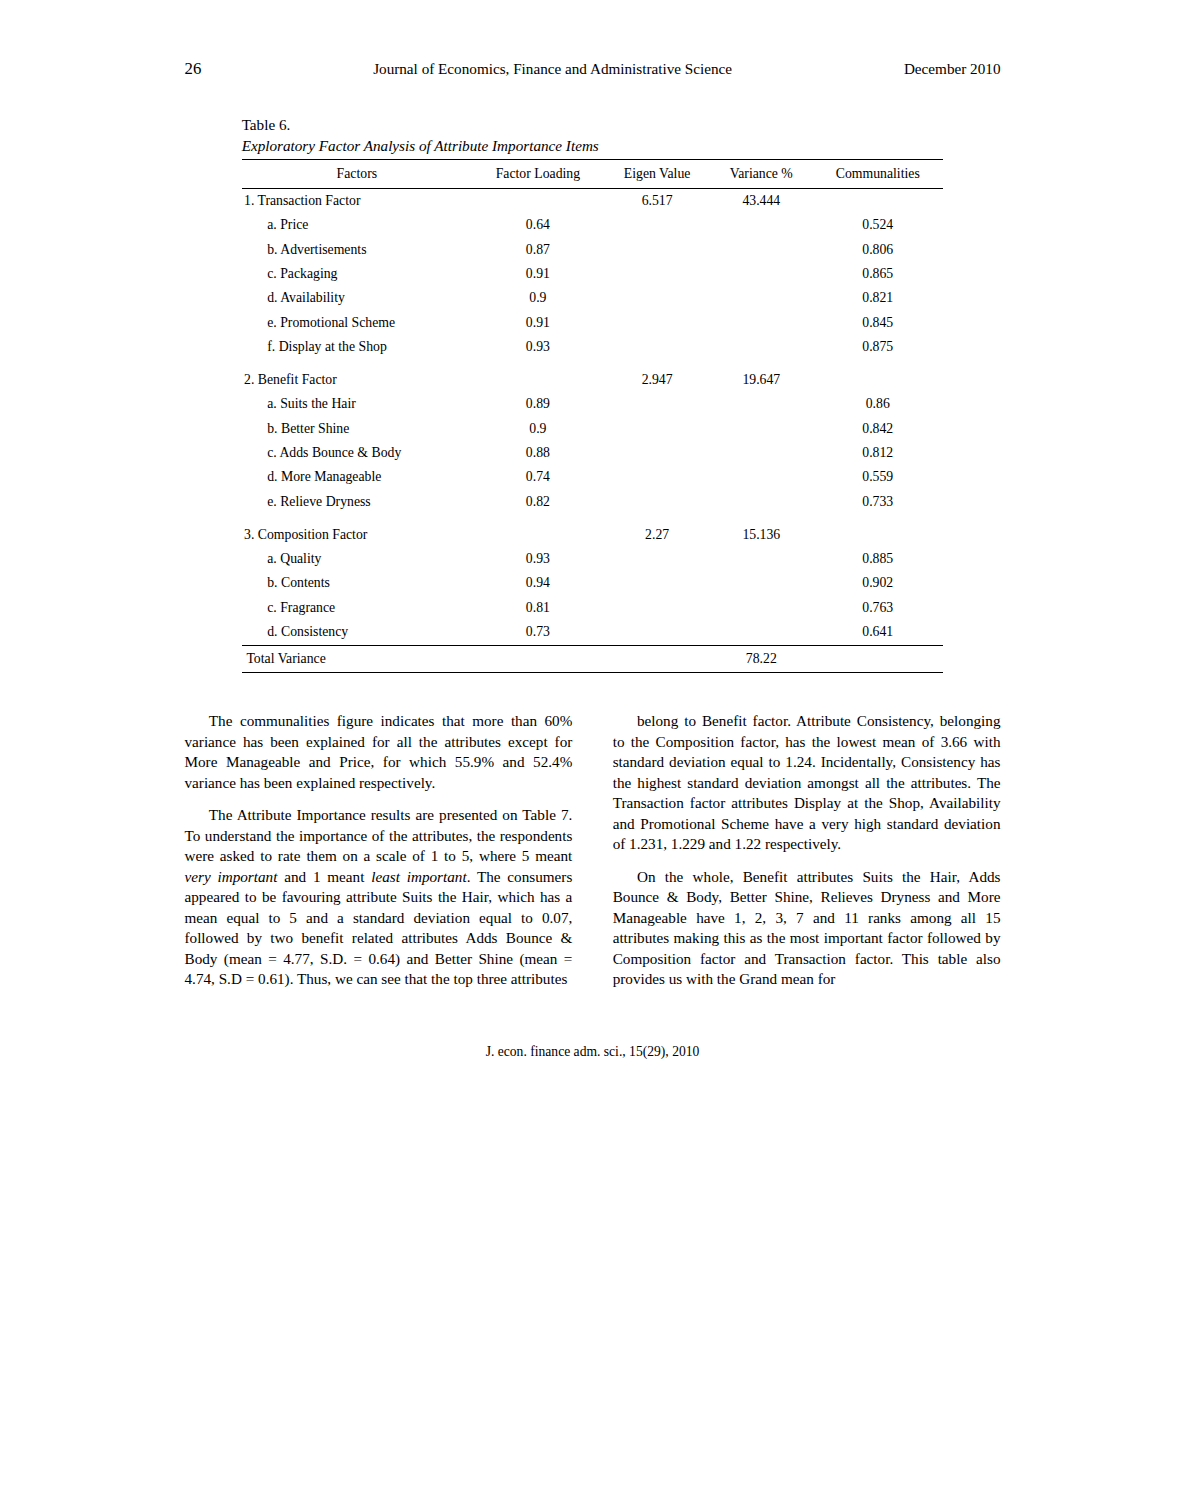26
Journal of Economics, Finance and Administrative Science
December 2010
Table 6. Exploratory Factor Analysis of Attribute Importance Items
| Factors | Factor Loading | Eigen Value | Variance % | Communalities |
| --- | --- | --- | --- | --- |
| 1. Transaction Factor | | 6.517 | 43.444 | |
| a. Price | 0.64 | | | 0.524 |
| b. Advertisements | 0.87 | | | 0.806 |
| c. Packaging | 0.91 | | | 0.865 |
| d. Availability | 0.9 | | | 0.821 |
| e. Promotional Scheme | 0.91 | | | 0.845 |
| f. Display at the Shop | 0.93 | | | 0.875 |
| 2. Benefit Factor | | 2.947 | 19.647 | |
| a. Suits the Hair | 0.89 | | | 0.86 |
| b. Better Shine | 0.9 | | | 0.842 |
| c. Adds Bounce & Body | 0.88 | | | 0.812 |
| d. More Manageable | 0.74 | | | 0.559 |
| e. Relieve Dryness | 0.82 | | | 0.733 |
| 3. Composition Factor | | 2.27 | 15.136 | |
| a. Quality | 0.93 | | | 0.885 |
| b. Contents | 0.94 | | | 0.902 |
| c. Fragrance | 0.81 | | | 0.763 |
| d. Consistency | 0.73 | | | 0.641 |
| Total Variance | | | 78.22 | |
The communalities figure indicates that more than 60% variance has been explained for all the attributes except for More Manageable and Price, for which 55.9% and 52.4% variance has been explained respectively.
The Attribute Importance results are presented on Table 7. To understand the importance of the attributes, the respondents were asked to rate them on a scale of 1 to 5, where 5 meant very important and 1 meant least important. The consumers appeared to be favouring attribute Suits the Hair, which has a mean equal to 5 and a standard deviation equal to 0.07, followed by two benefit related attributes Adds Bounce & Body (mean = 4.77, S.D. = 0.64) and Better Shine (mean = 4.74, S.D = 0.61). Thus, we can see that the top three attributes
belong to Benefit factor. Attribute Consistency, belonging to the Composition factor, has the lowest mean of 3.66 with standard deviation equal to 1.24. Incidentally, Consistency has the highest standard deviation amongst all the attributes. The Transaction factor attributes Display at the Shop, Availability and Promotional Scheme have a very high standard deviation of 1.231, 1.229 and 1.22 respectively.
On the whole, Benefit attributes Suits the Hair, Adds Bounce & Body, Better Shine, Relieves Dryness and More Manageable have 1, 2, 3, 7 and 11 ranks among all 15 attributes making this as the most important factor followed by Composition factor and Transaction factor. This table also provides us with the Grand mean for
J. econ. finance adm. sci., 15(29), 2010